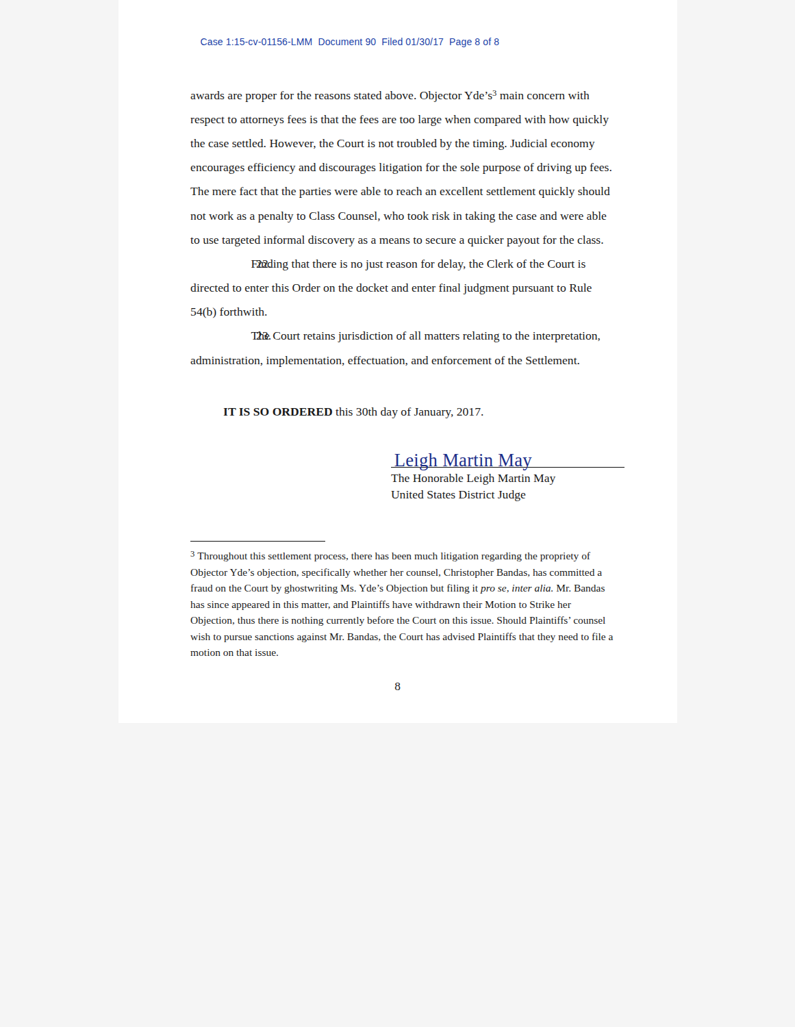Case 1:15-cv-01156-LMM Document 90 Filed 01/30/17 Page 8 of 8
awards are proper for the reasons stated above. Objector Yde’s3 main concern with respect to attorneys fees is that the fees are too large when compared with how quickly the case settled. However, the Court is not troubled by the timing. Judicial economy encourages efficiency and discourages litigation for the sole purpose of driving up fees. The mere fact that the parties were able to reach an excellent settlement quickly should not work as a penalty to Class Counsel, who took risk in taking the case and were able to use targeted informal discovery as a means to secure a quicker payout for the class.
22. Finding that there is no just reason for delay, the Clerk of the Court is directed to enter this Order on the docket and enter final judgment pursuant to Rule 54(b) forthwith.
23. The Court retains jurisdiction of all matters relating to the interpretation, administration, implementation, effectuation, and enforcement of the Settlement.
IT IS SO ORDERED this 30th day of January, 2017.
Leigh Martin May
The Honorable Leigh Martin May
United States District Judge
3 Throughout this settlement process, there has been much litigation regarding the propriety of Objector Yde’s objection, specifically whether her counsel, Christopher Bandas, has committed a fraud on the Court by ghostwriting Ms. Yde’s Objection but filing it pro se, inter alia. Mr. Bandas has since appeared in this matter, and Plaintiffs have withdrawn their Motion to Strike her Objection, thus there is nothing currently before the Court on this issue. Should Plaintiffs’ counsel wish to pursue sanctions against Mr. Bandas, the Court has advised Plaintiffs that they need to file a motion on that issue.
8